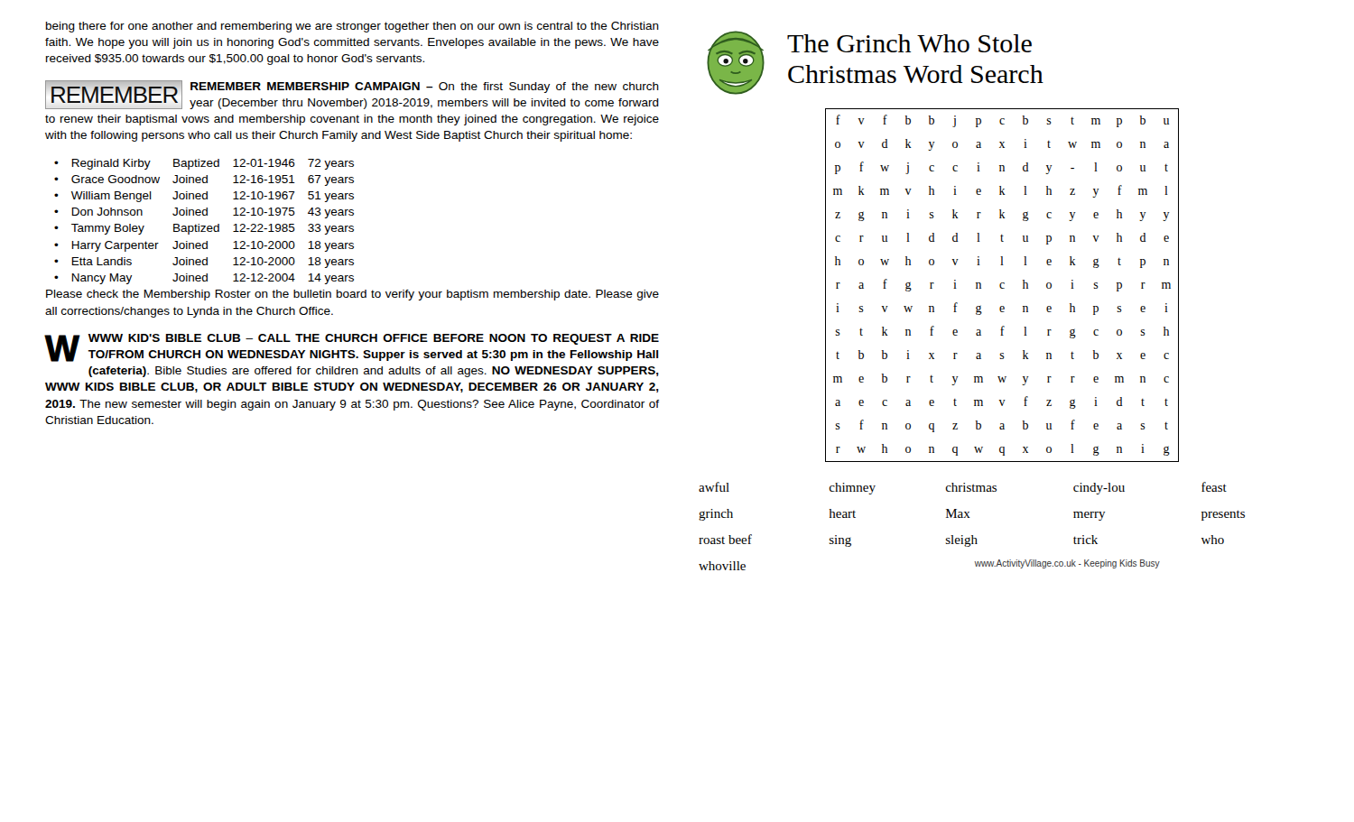being there for one another and remembering we are stronger together then on our own is central to the Christian faith. We hope you will join us in honoring God's committed servants. Envelopes available in the pews. We have received $935.00 towards our $1,500.00 goal to honor God's servants.
REMEMBER MEMBERSHIP CAMPAIGN – On the first Sunday of the new REMEMBER church year (December thru November) 2018-2019, members will be invited to come forward to renew their baptismal vows and membership covenant in the month they joined the congregation. We rejoice with the following persons who call us their Church Family and West Side Baptist Church their spiritual home:
| • | Reginald Kirby | Baptized | 12-01-1946 | 72 years |
| • | Grace Goodnow | Joined | 12-16-1951 | 67 years |
| • | William Bengel | Joined | 12-10-1967 | 51 years |
| • | Don Johnson | Joined | 12-10-1975 | 43 years |
| • | Tammy Boley | Baptized | 12-22-1985 | 33 years |
| • | Harry Carpenter | Joined | 12-10-2000 | 18 years |
| • | Etta Landis | Joined | 12-10-2000 | 18 years |
| • | Nancy May | Joined | 12-12-2004 | 14 years |
Please check the Membership Roster on the bulletin board to verify your baptism membership date. Please give all corrections/changes to Lynda in the Church Office.
WWW KID'S BIBLE CLUB – CALL THE CHURCH OFFICE BEFORE NOON W TO REQUEST A RIDE TO/FROM CHURCH ON WEDNESDAY NIGHTS. Supper is served at 5:30 pm in the Fellowship Hall (cafeteria). Bible Studies are offered for children and adults of all ages. NO WEDNESDAY SUPPERS, WWW KIDS BIBLE CLUB, OR ADULT BIBLE STUDY ON WEDNESDAY, DECEMBER 26 OR JANUARY 2, 2019. The new semester will begin again on January 9 at 5:30 pm. Questions? See Alice Payne, Coordinator of Christian Education.
The Grinch Who Stole
Christmas Word Search
| f | v | f | b | b | j | p | c | b | s | t | m | p | b | u |
| o | v | d | k | y | o | a | x | i | t | w | m | o | n | a |
| p | f | w | j | c | c | i | n | d | y | - | l | o | u | t |
| m | k | m | v | h | i | e | k | l | h | z | y | f | m | l |
| z | g | n | i | s | k | r | k | g | c | y | e | h | y | y |
| c | r | u | l | d | d | l | t | u | p | n | v | h | d | e |
| h | o | w | h | o | v | i | l | l | e | k | g | t | p | n |
| r | a | f | g | r | i | n | c | h | o | i | s | p | r | m |
| i | s | v | w | n | f | g | e | n | e | h | p | s | e | i |
| s | t | k | n | f | e | a | f | l | r | g | c | o | s | h |
| t | b | b | i | x | r | a | s | k | n | t | b | x | e | c |
| m | e | b | r | t | y | m | w | y | r | r | e | m | n | c |
| a | e | c | a | e | t | m | v | f | z | g | i | d | t | t |
| s | f | n | o | q | z | b | a | b | u | f | e | a | s | t |
| r | w | h | o | n | q | w | q | x | o | l | g | n | i | g |
| awful | chimney | christmas | cindy-lou | feast |
| grinch | heart | Max | merry | presents |
| roast beef | sing | sleigh | trick | who |
| whoville | www.ActivityVillage.co.uk - Keeping Kids Busy |